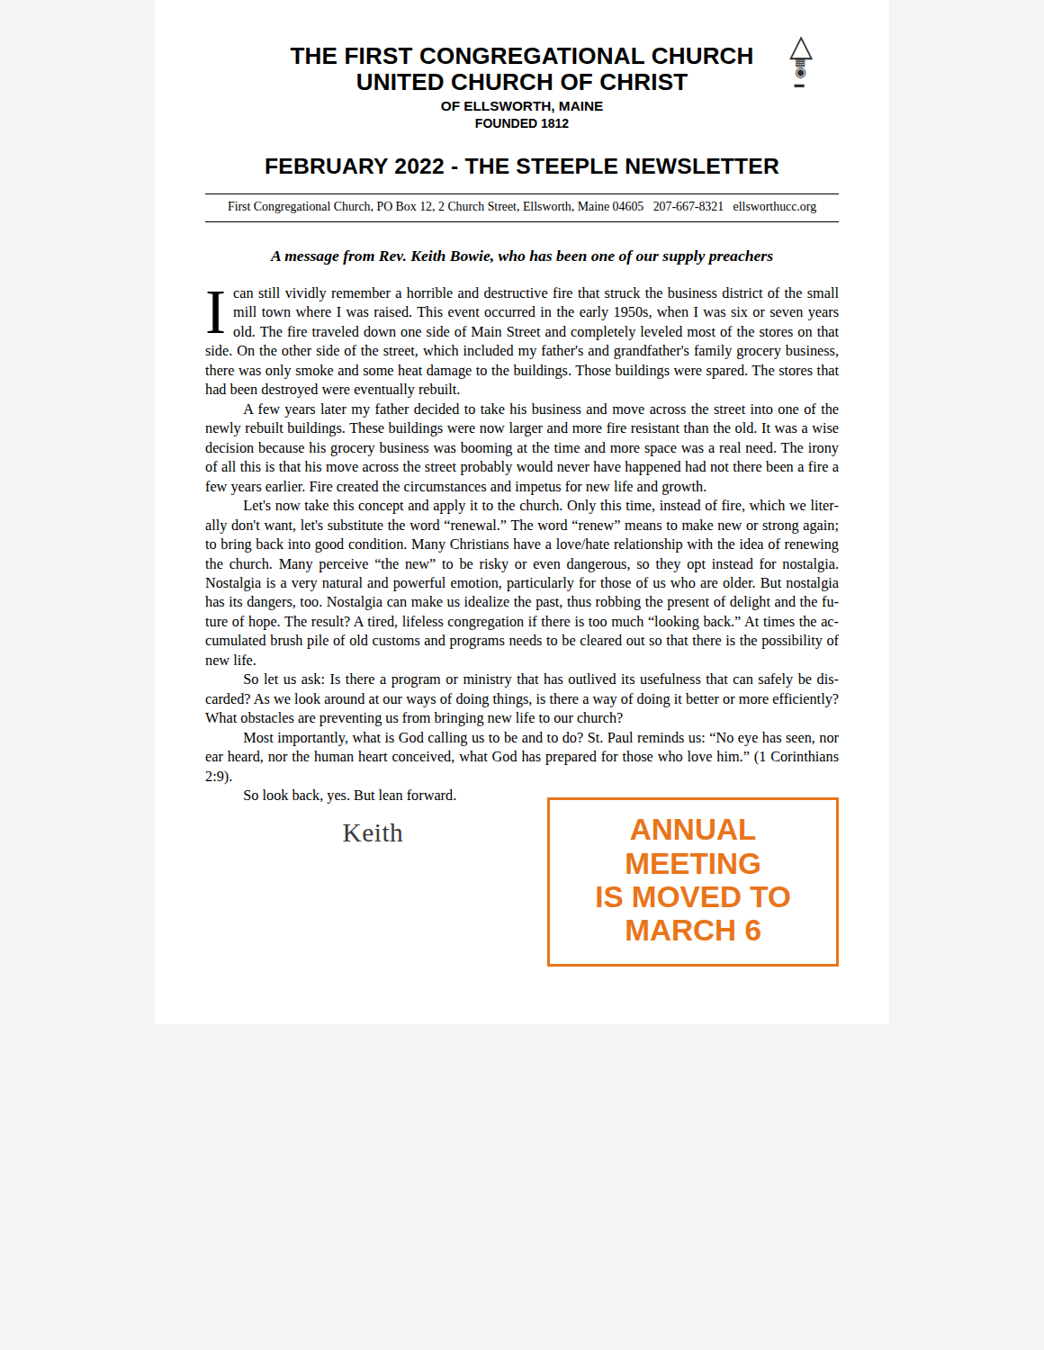△ ▦ ◉ ▬
THE FIRST CONGREGATIONAL CHURCH
UNITED CHURCH OF CHRIST
OF ELLSWORTH, MAINE
FOUNDED 1812
FEBRUARY 2022 - THE STEEPLE NEWSLETTER
First Congregational Church, PO Box 12, 2 Church Street, Ellsworth, Maine 04605 207-667-8321 ellsworthucc.org
A message from Rev. Keith Bowie, who has been one of our supply preachers
Ican still vividly remember a horrible and destructive fire that struck the business district of the small mill town where I was raised. This event occurred in the early 1950s, when I was six or seven years old. The fire traveled down one side of Main Street and completely leveled most of the stores on that side. On the other side of the street, which included my father's and grandfather's family grocery business, there was only smoke and some heat damage to the buildings. Those buildings were spared. The stores that had been destroyed were eventually rebuilt.
A few years later my father decided to take his business and move across the street into one of the newly rebuilt buildings. These buildings were now larger and more fire resistant than the old. It was a wise decision because his grocery business was booming at the time and more space was a real need. The irony of all this is that his move across the street probably would never have happened had not there been a fire a few years earlier. Fire created the circumstances and impetus for new life and growth.
Let's now take this concept and apply it to the church. Only this time, instead of fire, which we literally don't want, let's substitute the word “renewal.” The word “renew” means to make new or strong again; to bring back into good condition. Many Christians have a love/hate relationship with the idea of renewing the church. Many perceive “the new” to be risky or even dangerous, so they opt instead for nostalgia. Nostalgia is a very natural and powerful emotion, particularly for those of us who are older. But nostalgia has its dangers, too. Nostalgia can make us idealize the past, thus robbing the present of delight and the future of hope. The result? A tired, lifeless congregation if there is too much “looking back.” At times the accumulated brush pile of old customs and programs needs to be cleared out so that there is the possibility of new life.
So let us ask: Is there a program or ministry that has outlived its usefulness that can safely be discarded? As we look around at our ways of doing things, is there a way of doing it better or more efficiently? What obstacles are preventing us from bringing new life to our church?
Most importantly, what is God calling us to be and to do? St. Paul reminds us: “No eye has seen, nor ear heard, nor the human heart conceived, what God has prepared for those who love him.” (1 Corinthians 2:9).
So look back, yes. But lean forward.
Keith
ANNUAL MEETING
IS MOVED TO
MARCH 6